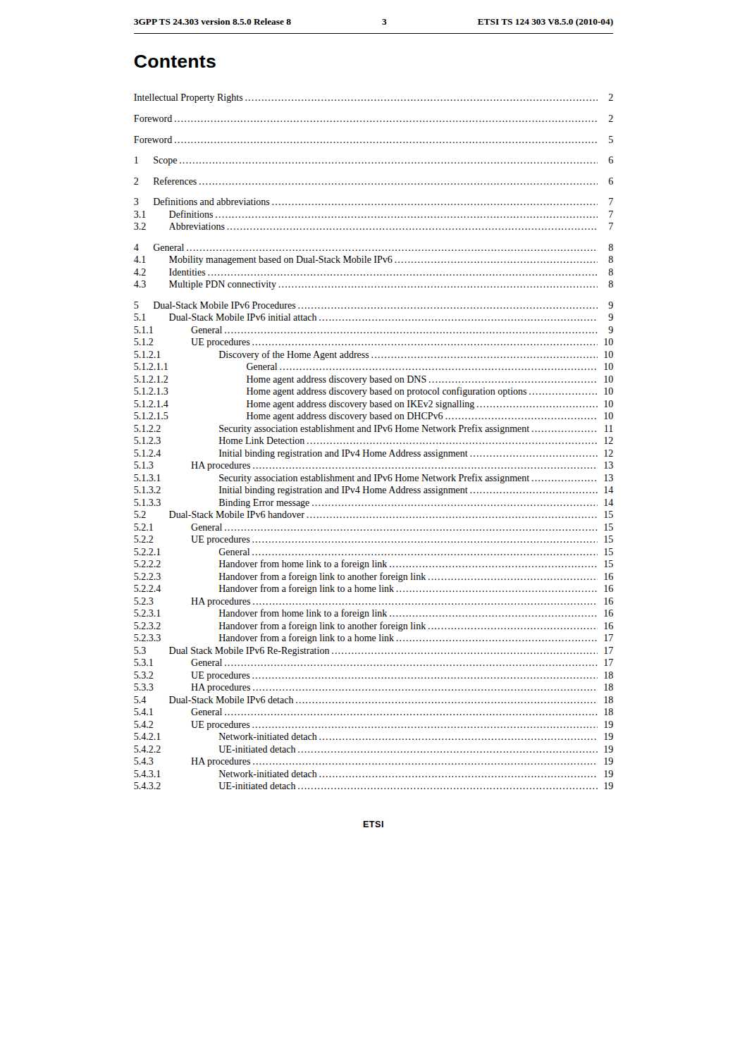3GPP TS 24.303 version 8.5.0 Release 8
3
ETSI TS 124 303 V8.5.0 (2010-04)
Contents
Intellectual Property Rights .................................................................................................................................. 2
Foreword ............................................................................................................................................................. 2
Foreword ............................................................................................................................................................. 5
1 Scope ....................................................................................................................................................... 6
2 References ............................................................................................................................................. 6
3 Definitions and abbreviations ................................................................................................................. 7
3.1 Definitions ......................................................................................................................................................... 7
3.2 Abbreviations ..................................................................................................................................................... 7
4 General .................................................................................................................................................... 8
4.1 Mobility management based on Dual-Stack Mobile IPv6 ................................................................................. 8
4.2 Identities ............................................................................................................................................................ 8
4.3 Multiple PDN connectivity ................................................................................................................................. 8
5 Dual-Stack Mobile IPv6 Procedures ....................................................................................................... 9
5.1 Dual-Stack Mobile IPv6 initial attach ................................................................................................. 9
5.1.1 General ......................................................................................................................................................... 9
5.1.2 UE procedures ......................................................................................................................................... 10
5.1.2.1 Discovery of the Home Agent address ......................................................................................... 10
5.1.2.1.1 General ......................................................................................................................................... 10
5.1.2.1.2 Home agent address discovery based on DNS ............................................................................. 10
5.1.2.1.3 Home agent address discovery based on protocol configuration options ....................................... 10
5.1.2.1.4 Home agent address discovery based on IKEv2 signalling ............................................................. 10
5.1.2.1.5 Home agent address discovery based on DHCPv6 ......................................................................... 10
5.1.2.2 Security association establishment and IPv6 Home Network Prefix assignment ................................. 11
5.1.2.3 Home Link Detection ............................................................................................................. 12
5.1.2.4 Initial binding registration and IPv4 Home Address assignment ........................................................... 12
5.1.3 HA procedures ......................................................................................................................................... 13
5.1.3.1 Security association establishment and IPv6 Home Network Prefix assignment ................................. 13
5.1.3.2 Initial binding registration and IPv4 Home Address assignment ........................................................... 14
5.1.3.3 Binding Error message ............................................................................................................. 14
5.2 Dual-Stack Mobile IPv6 handover ......................................................................................................... 15
5.2.1 General ......................................................................................................................................................... 15
5.2.2 UE procedures ......................................................................................................................................... 15
5.2.2.1 General ......................................................................................................................................... 15
5.2.2.2 Handover from home link to a foreign link ......................................................................................... 15
5.2.2.3 Handover from a foreign link to another foreign link ......................................................................... 16
5.2.2.4 Handover from a foreign link to a home link ..................................................................................... 16
5.2.3 HA procedures ......................................................................................................................................... 16
5.2.3.1 Handover from home link to a foreign link ......................................................................................... 16
5.2.3.2 Handover from a foreign link to another foreign link ......................................................................... 16
5.2.3.3 Handover from a foreign link to a home link ..................................................................................... 17
5.3 Dual Stack Mobile IPv6 Re-Registration ................................................................................................. 17
5.3.1 General ......................................................................................................................................................... 17
5.3.2 UE procedures ......................................................................................................................................... 18
5.3.3 HA procedures ......................................................................................................................................... 18
5.4 Dual-Stack Mobile IPv6 detach ................................................................................................................. 18
5.4.1 General ......................................................................................................................................................... 18
5.4.2 UE procedures ......................................................................................................................................... 19
5.4.2.1 Network-initiated detach ............................................................................................................. 19
5.4.2.2 UE-initiated detach ............................................................................................................. 19
5.4.3 HA procedures ......................................................................................................................................... 19
5.4.3.1 Network-initiated detach ............................................................................................................. 19
5.4.3.2 UE-initiated detach ............................................................................................................. 19
ETSI